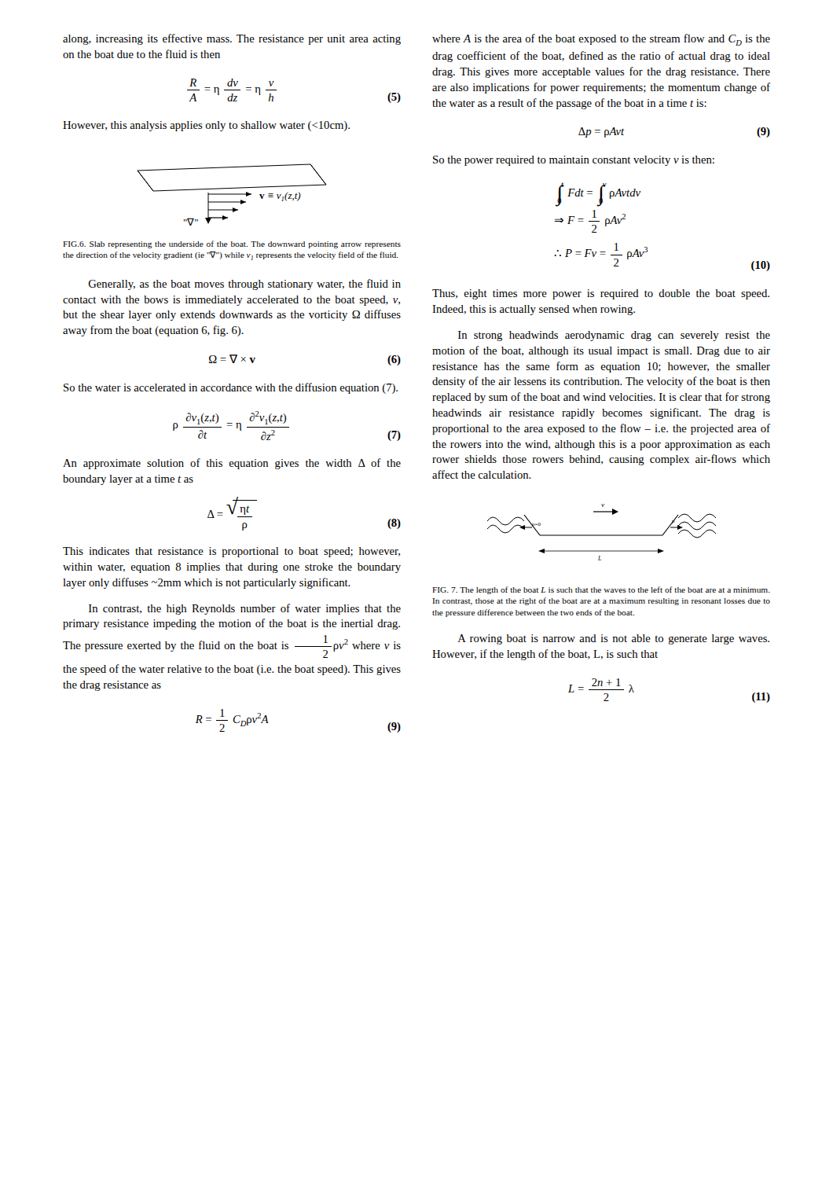along, increasing its effective mass. The resistance per unit area acting on the boat due to the fluid is then
RA = η dv dz = η vh (5)
However, this analysis applies only to shallow water (<10cm).
v ≡ v1(z,t) "∇"
FIG.6. Slab representing the underside of the boat. The downward pointing arrow represents the direction of the velocity gradient (ie "∇") while v1 represents the velocity field of the fluid.
Generally, as the boat moves through stationary water, the fluid in contact with the bows is immediately accelerated to the boat speed, v, but the shear layer only extends downwards as the vorticity Ω diffuses away from the boat (equation 6, fig. 6).
Ω = ∇ × v (6)
So the water is accelerated in accordance with the diffusion equation (7).
ρ ∂v1(z,t)∂t = η ∂2v1(z,t)∂z2 (7)
An approximate solution of this equation gives the width Δ of the boundary layer at a time t as
Δ = ηt ρ (8)
This indicates that resistance is proportional to boat speed; however, within water, equation 8 implies that during one stroke the boundary layer only diffuses ~2mm which is not particularly significant.
In contrast, the high Reynolds number of water implies that the primary resistance impeding the motion of the boat is the inertial drag. The pressure exerted by the fluid on the boat is 12ρv2 where v is the speed of the water relative to the boat (i.e. the boat speed). This gives the drag resistance as
R = 12 CDρv2A (9)
where A is the area of the boat exposed to the stream flow and CD is the drag coefficient of the boat, defined as the ratio of actual drag to ideal drag. This gives more acceptable values for the drag resistance. There are also implications for power requirements; the momentum change of the water as a result of the passage of the boat in a time t is:
Δp = ρAvt (9)
So the power required to maintain constant velocity v is then:
∫t 0 Fdt = ∫v 0 ρAvtdv
⇒ F = 12 ρAv2
∴ P = Fv = 12 ρAv3
(10)
Thus, eight times more power is required to double the boat speed. Indeed, this is actually sensed when rowing.
In strong headwinds aerodynamic drag can severely resist the motion of the boat, although its usual impact is small. Drag due to air resistance has the same form as equation 10; however, the smaller density of the air lessens its contribution. The velocity of the boat is then replaced by sum of the boat and wind velocities. It is clear that for strong headwinds air resistance rapidly becomes significant. The drag is proportional to the area exposed to the flow – i.e. the projected area of the rowers into the wind, although this is a poor approximation as each rower shields those rowers behind, causing complex air-flows which affect the calculation.
v p=0 p L
FIG. 7. The length of the boat L is such that the waves to the left of the boat are at a minimum. In contrast, those at the right of the boat are at a maximum resulting in resonant losses due to the pressure difference between the two ends of the boat.
A rowing boat is narrow and is not able to generate large waves. However, if the length of the boat, L, is such that
L = 2n + 12 λ (11)